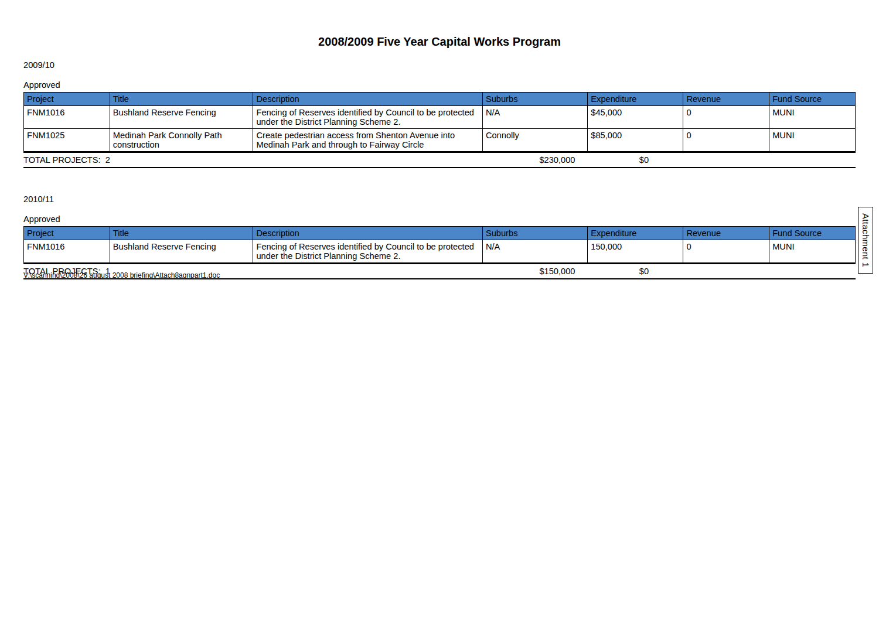2008/2009 Five Year Capital Works Program
2009/10
Approved
| Project | Title | Description | Suburbs | Expenditure | Revenue | Fund Source |
| --- | --- | --- | --- | --- | --- | --- |
| FNM1016 | Bushland Reserve Fencing | Fencing of Reserves identified by Council to be protected under the District Planning Scheme 2. | N/A | $45,000 | 0 | MUNI |
| FNM1025 | Medinah Park Connolly Path construction | Create pedestrian access from Shenton Avenue into Medinah Park and through to Fairway Circle | Connolly | $85,000 | 0 | MUNI |
TOTAL PROJECTS: 2 $230,000 $0
2010/11
Approved
| Project | Title | Description | Suburbs | Expenditure | Revenue | Fund Source |
| --- | --- | --- | --- | --- | --- | --- |
| FNM1016 | Bushland Reserve Fencing | Fencing of Reserves identified by Council to be protected under the District Planning Scheme 2. | N/A | 150,000 | 0 | MUNI |
TOTAL PROJECTS: 1 $150,000 $0
V:\scanning\2008\26 august 2008 briefing\Attach8agnpart1.doc
Attachment 1